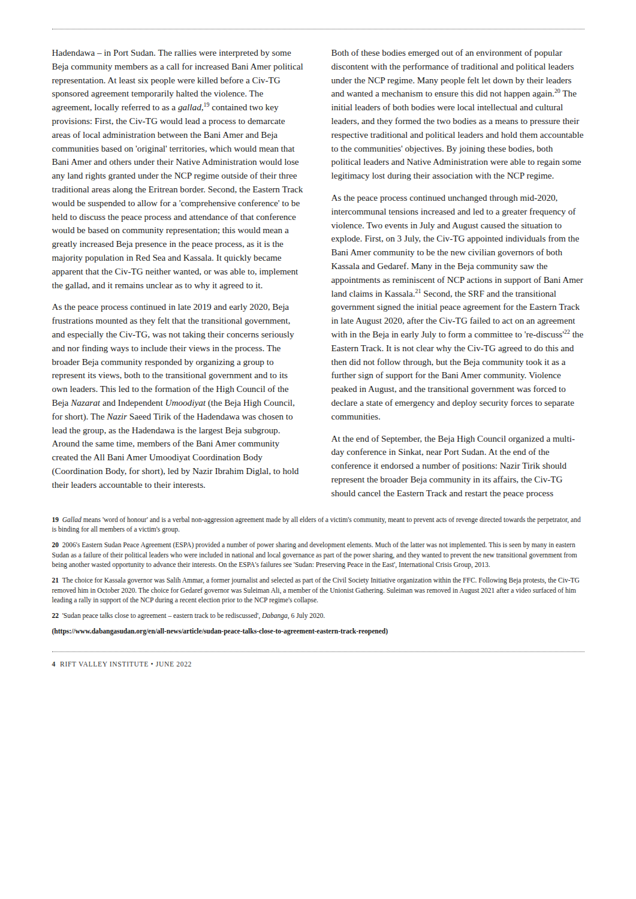Hadendawa – in Port Sudan. The rallies were interpreted by some Beja community members as a call for increased Bani Amer political representation. At least six people were killed before a Civ-TG sponsored agreement temporarily halted the violence. The agreement, locally referred to as a gallad,19 contained two key provisions: First, the Civ-TG would lead a process to demarcate areas of local administration between the Bani Amer and Beja communities based on 'original' territories, which would mean that Bani Amer and others under their Native Administration would lose any land rights granted under the NCP regime outside of their three traditional areas along the Eritrean border. Second, the Eastern Track would be suspended to allow for a 'comprehensive conference' to be held to discuss the peace process and attendance of that conference would be based on community representation; this would mean a greatly increased Beja presence in the peace process, as it is the majority population in Red Sea and Kassala. It quickly became apparent that the Civ-TG neither wanted, or was able to, implement the gallad, and it remains unclear as to why it agreed to it.
As the peace process continued in late 2019 and early 2020, Beja frustrations mounted as they felt that the transitional government, and especially the Civ-TG, was not taking their concerns seriously and nor finding ways to include their views in the process. The broader Beja community responded by organizing a group to represent its views, both to the transitional government and to its own leaders. This led to the formation of the High Council of the Beja Nazarat and Independent Umoodiyat (the Beja High Council, for short). The Nazir Saeed Tirik of the Hadendawa was chosen to lead the group, as the Hadendawa is the largest Beja subgroup. Around the same time, members of the Bani Amer community created the All Bani Amer Umoodiyat Coordination Body (Coordination Body, for short), led by Nazir Ibrahim Diglal, to hold their leaders accountable to their interests.
Both of these bodies emerged out of an environment of popular discontent with the performance of traditional and political leaders under the NCP regime. Many people felt let down by their leaders and wanted a mechanism to ensure this did not happen again.20 The initial leaders of both bodies were local intellectual and cultural leaders, and they formed the two bodies as a means to pressure their respective traditional and political leaders and hold them accountable to the communities' objectives. By joining these bodies, both political leaders and Native Administration were able to regain some legitimacy lost during their association with the NCP regime.
As the peace process continued unchanged through mid-2020, intercommunal tensions increased and led to a greater frequency of violence. Two events in July and August caused the situation to explode. First, on 3 July, the Civ-TG appointed individuals from the Bani Amer community to be the new civilian governors of both Kassala and Gedaref. Many in the Beja community saw the appointments as reminiscent of NCP actions in support of Bani Amer land claims in Kassala.21 Second, the SRF and the transitional government signed the initial peace agreement for the Eastern Track in late August 2020, after the Civ-TG failed to act on an agreement with in the Beja in early July to form a committee to 're-discuss'22 the Eastern Track. It is not clear why the Civ-TG agreed to do this and then did not follow through, but the Beja community took it as a further sign of support for the Bani Amer community. Violence peaked in August, and the transitional government was forced to declare a state of emergency and deploy security forces to separate communities.
At the end of September, the Beja High Council organized a multi-day conference in Sinkat, near Port Sudan. At the end of the conference it endorsed a number of positions: Nazir Tirik should represent the broader Beja community in its affairs, the Civ-TG should cancel the Eastern Track and restart the peace process
19 Gallad means 'word of honour' and is a verbal non-aggression agreement made by all elders of a victim's community, meant to prevent acts of revenge directed towards the perpetrator, and is binding for all members of a victim's group.
20 2006's Eastern Sudan Peace Agreement (ESPA) provided a number of power sharing and development elements. Much of the latter was not implemented. This is seen by many in eastern Sudan as a failure of their political leaders who were included in national and local governance as part of the power sharing, and they wanted to prevent the new transitional government from being another wasted opportunity to advance their interests. On the ESPA's failures see 'Sudan: Preserving Peace in the East', International Crisis Group, 2013.
21 The choice for Kassala governor was Salih Ammar, a former journalist and selected as part of the Civil Society Initiative organization within the FFC. Following Beja protests, the Civ-TG removed him in October 2020. The choice for Gedaref governor was Suleiman Ali, a member of the Unionist Gathering. Suleiman was removed in August 2021 after a video surfaced of him leading a rally in support of the NCP during a recent election prior to the NCP regime's collapse.
22 'Sudan peace talks close to agreement – eastern track to be rediscussed', Dabanga, 6 July 2020.
(https://www.dabangasudan.org/en/all-news/article/sudan-peace-talks-close-to-agreement-eastern-track-reopened)
4 RIFT VALLEY INSTITUTE • JUNE 2022